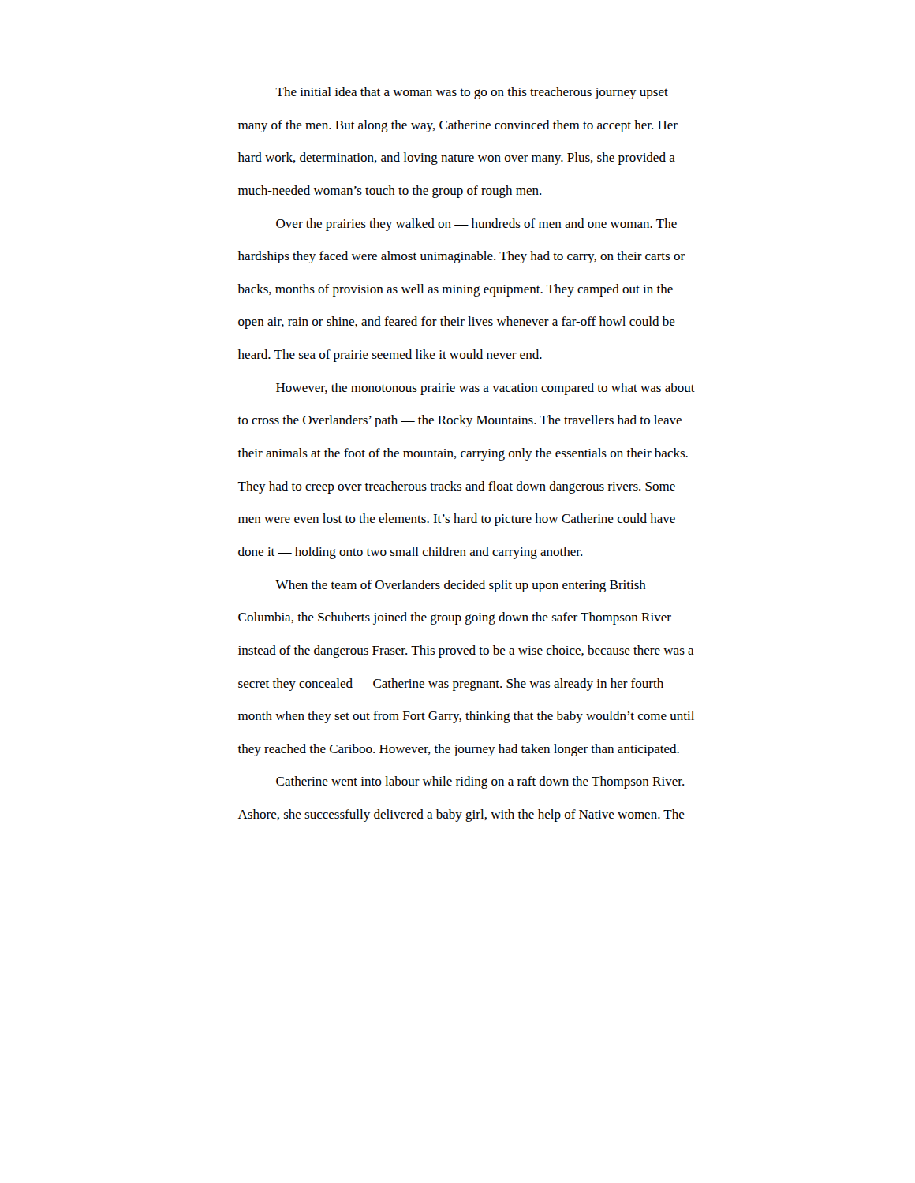The initial idea that a woman was to go on this treacherous journey upset many of the men. But along the way, Catherine convinced them to accept her. Her hard work, determination, and loving nature won over many. Plus, she provided a much-needed woman’s touch to the group of rough men.
Over the prairies they walked on — hundreds of men and one woman. The hardships they faced were almost unimaginable. They had to carry, on their carts or backs, months of provision as well as mining equipment. They camped out in the open air, rain or shine, and feared for their lives whenever a far-off howl could be heard. The sea of prairie seemed like it would never end.
However, the monotonous prairie was a vacation compared to what was about to cross the Overlanders’ path — the Rocky Mountains. The travellers had to leave their animals at the foot of the mountain, carrying only the essentials on their backs. They had to creep over treacherous tracks and float down dangerous rivers. Some men were even lost to the elements. It’s hard to picture how Catherine could have done it — holding onto two small children and carrying another.
When the team of Overlanders decided split up upon entering British Columbia, the Schuberts joined the group going down the safer Thompson River instead of the dangerous Fraser. This proved to be a wise choice, because there was a secret they concealed — Catherine was pregnant. She was already in her fourth month when they set out from Fort Garry, thinking that the baby wouldn’t come until they reached the Cariboo. However, the journey had taken longer than anticipated.
Catherine went into labour while riding on a raft down the Thompson River. Ashore, she successfully delivered a baby girl, with the help of Native women. The